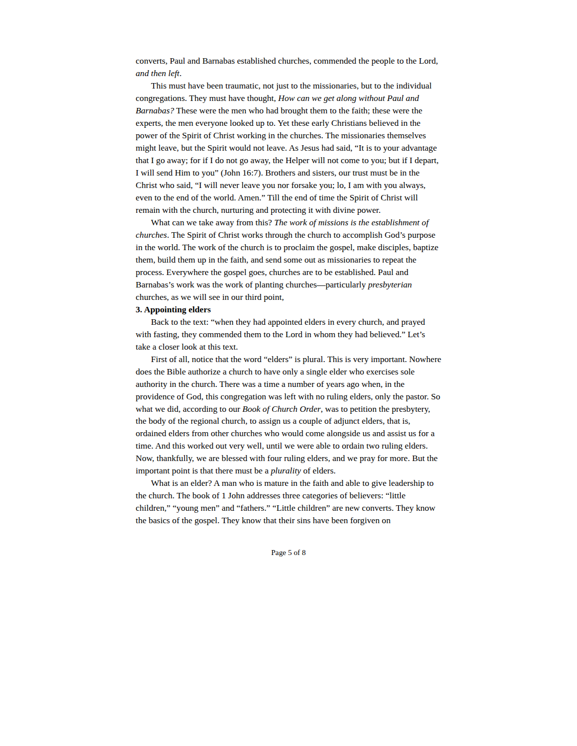converts, Paul and Barnabas established churches, commended the people to the Lord, and then left.
This must have been traumatic, not just to the missionaries, but to the individual congregations. They must have thought, How can we get along without Paul and Barnabas? These were the men who had brought them to the faith; these were the experts, the men everyone looked up to. Yet these early Christians believed in the power of the Spirit of Christ working in the churches. The missionaries themselves might leave, but the Spirit would not leave. As Jesus had said, “It is to your advantage that I go away; for if I do not go away, the Helper will not come to you; but if I depart, I will send Him to you” (John 16:7). Brothers and sisters, our trust must be in the Christ who said, “I will never leave you nor forsake you; lo, I am with you always, even to the end of the world. Amen.” Till the end of time the Spirit of Christ will remain with the church, nurturing and protecting it with divine power.
What can we take away from this? The work of missions is the establishment of churches. The Spirit of Christ works through the church to accomplish God’s purpose in the world. The work of the church is to proclaim the gospel, make disciples, baptize them, build them up in the faith, and send some out as missionaries to repeat the process. Everywhere the gospel goes, churches are to be established. Paul and Barnabas’s work was the work of planting churches—particularly presbyterian churches, as we will see in our third point,
3. Appointing elders
Back to the text: “when they had appointed elders in every church, and prayed with fasting, they commended them to the Lord in whom they had believed.” Let’s take a closer look at this text.
First of all, notice that the word “elders” is plural. This is very important. Nowhere does the Bible authorize a church to have only a single elder who exercises sole authority in the church. There was a time a number of years ago when, in the providence of God, this congregation was left with no ruling elders, only the pastor. So what we did, according to our Book of Church Order, was to petition the presbytery, the body of the regional church, to assign us a couple of adjunct elders, that is, ordained elders from other churches who would come alongside us and assist us for a time. And this worked out very well, until we were able to ordain two ruling elders. Now, thankfully, we are blessed with four ruling elders, and we pray for more. But the important point is that there must be a plurality of elders.
What is an elder? A man who is mature in the faith and able to give leadership to the church. The book of 1 John addresses three categories of believers: “little children,” “young men” and “fathers.” “Little children” are new converts. They know the basics of the gospel. They know that their sins have been forgiven on
Page 5 of 8